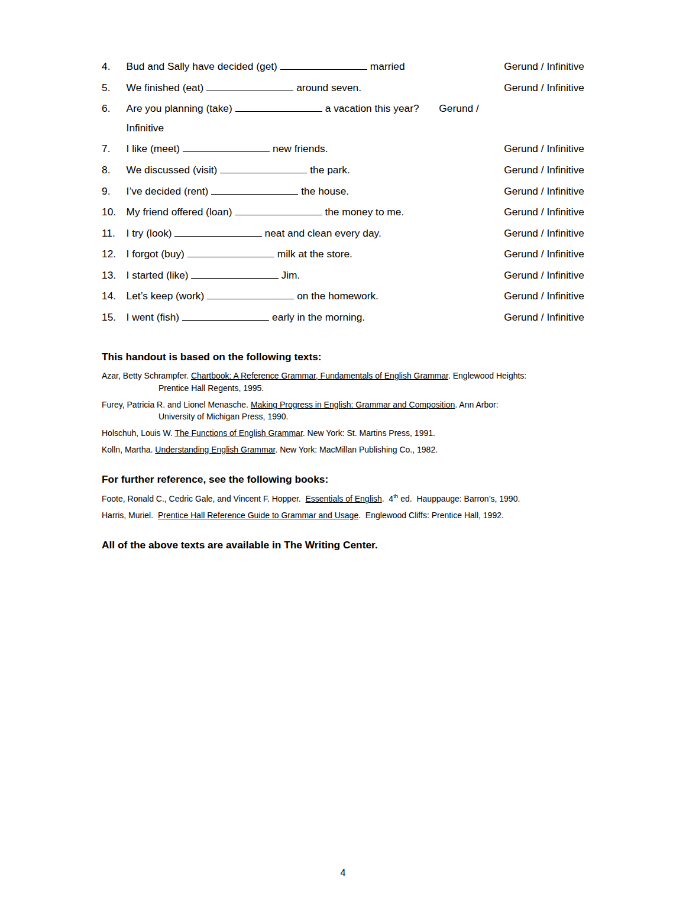4. Bud and Sally have decided (get) married Gerund / Infinitive
5. We finished (eat) around seven. Gerund / Infinitive
6. Are you planning (take) a vacation this year? Gerund / Infinitive
7. I like (meet) new friends. Gerund / Infinitive
8. We discussed (visit) the park. Gerund / Infinitive
9. I’ve decided (rent) the house. Gerund / Infinitive
10. My friend offered (loan) the money to me. Gerund / Infinitive
11. I try (look) neat and clean every day. Gerund / Infinitive
12. I forgot (buy) milk at the store. Gerund / Infinitive
13. I started (like) Jim. Gerund / Infinitive
14. Let’s keep (work) on the homework. Gerund / Infinitive
15. I went (fish) early in the morning. Gerund / Infinitive
This handout is based on the following texts:
Azar, Betty Schrampfer. Chartbook: A Reference Grammar, Fundamentals of English Grammar. Englewood Heights: Prentice Hall Regents, 1995.
Furey, Patricia R. and Lionel Menasche. Making Progress in English: Grammar and Composition. Ann Arbor: University of Michigan Press, 1990.
Holschuh, Louis W. The Functions of English Grammar. New York: St. Martins Press, 1991.
Kolln, Martha. Understanding English Grammar. New York: MacMillan Publishing Co., 1982.
For further reference, see the following books:
Foote, Ronald C., Cedric Gale, and Vincent F. Hopper. Essentials of English. 4th ed. Hauppauge: Barron’s, 1990.
Harris, Muriel. Prentice Hall Reference Guide to Grammar and Usage. Englewood Cliffs: Prentice Hall, 1992.
All of the above texts are available in The Writing Center.
4